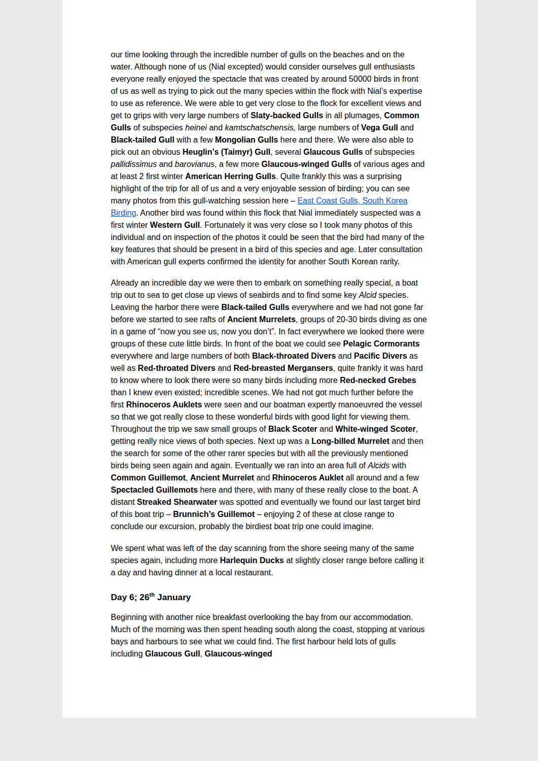our time looking through the incredible number of gulls on the beaches and on the water. Although none of us (Nial excepted) would consider ourselves gull enthusiasts everyone really enjoyed the spectacle that was created by around 50000 birds in front of us as well as trying to pick out the many species within the flock with Nial’s expertise to use as reference. We were able to get very close to the flock for excellent views and get to grips with very large numbers of Slaty-backed Gulls in all plumages, Common Gulls of subspecies heinei and kamtschatschensis, large numbers of Vega Gull and Black-tailed Gull with a few Mongolian Gulls here and there. We were also able to pick out an obvious Heuglin’s (Taimyr) Gull, several Glaucous Gulls of subspecies pallidissimus and barovianus, a few more Glaucous-winged Gulls of various ages and at least 2 first winter American Herring Gulls. Quite frankly this was a surprising highlight of the trip for all of us and a very enjoyable session of birding; you can see many photos from this gull-watching session here – East Coast Gulls, South Korea Birding. Another bird was found within this flock that Nial immediately suspected was a first winter Western Gull. Fortunately it was very close so I took many photos of this individual and on inspection of the photos it could be seen that the bird had many of the key features that should be present in a bird of this species and age. Later consultation with American gull experts confirmed the identity for another South Korean rarity.
Already an incredible day we were then to embark on something really special, a boat trip out to sea to get close up views of seabirds and to find some key Alcid species. Leaving the harbor there were Black-tailed Gulls everywhere and we had not gone far before we started to see rafts of Ancient Murrelets, groups of 20-30 birds diving as one in a game of “now you see us, now you don’t”. In fact everywhere we looked there were groups of these cute little birds. In front of the boat we could see Pelagic Cormorants everywhere and large numbers of both Black-throated Divers and Pacific Divers as well as Red-throated Divers and Red-breasted Mergansers, quite frankly it was hard to know where to look there were so many birds including more Red-necked Grebes than I knew even existed; incredible scenes. We had not got much further before the first Rhinoceros Auklets were seen and our boatman expertly manoeuvred the vessel so that we got really close to these wonderful birds with good light for viewing them. Throughout the trip we saw small groups of Black Scoter and White-winged Scoter, getting really nice views of both species. Next up was a Long-billed Murrelet and then the search for some of the other rarer species but with all the previously mentioned birds being seen again and again. Eventually we ran into an area full of Alcids with Common Guillemot, Ancient Murrelet and Rhinoceros Auklet all around and a few Spectacled Guillemots here and there, with many of these really close to the boat. A distant Streaked Shearwater was spotted and eventually we found our last target bird of this boat trip – Brunnich’s Guillemot – enjoying 2 of these at close range to conclude our excursion, probably the birdiest boat trip one could imagine.
We spent what was left of the day scanning from the shore seeing many of the same species again, including more Harlequin Ducks at slightly closer range before calling it a day and having dinner at a local restaurant.
Day 6; 26th January
Beginning with another nice breakfast overlooking the bay from our accommodation. Much of the morning was then spent heading south along the coast, stopping at various bays and harbours to see what we could find. The first harbour held lots of gulls including Glaucous Gull, Glaucous-winged